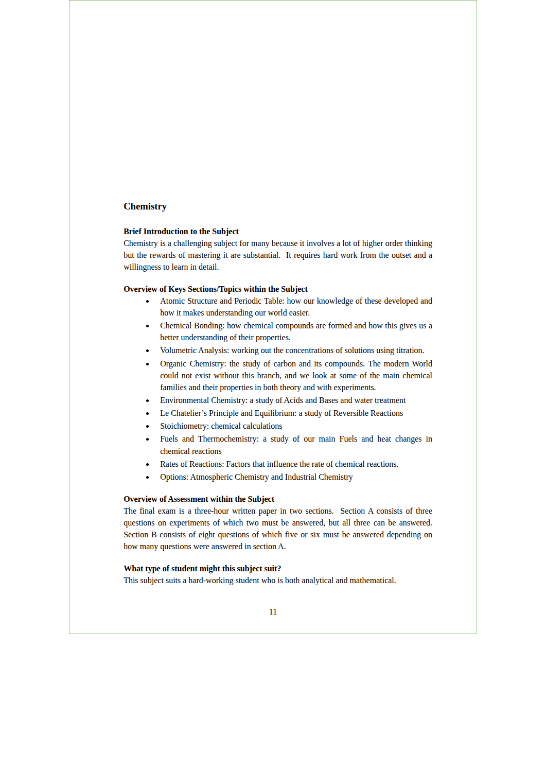Chemistry
Brief Introduction to the Subject
Chemistry is a challenging subject for many because it involves a lot of higher order thinking but the rewards of mastering it are substantial. It requires hard work from the outset and a willingness to learn in detail.
Overview of Keys Sections/Topics within the Subject
Atomic Structure and Periodic Table: how our knowledge of these developed and how it makes understanding our world easier.
Chemical Bonding: how chemical compounds are formed and how this gives us a better understanding of their properties.
Volumetric Analysis: working out the concentrations of solutions using titration.
Organic Chemistry: the study of carbon and its compounds. The modern World could not exist without this branch, and we look at some of the main chemical families and their properties in both theory and with experiments.
Environmental Chemistry: a study of Acids and Bases and water treatment
Le Chatelier’s Principle and Equilibrium: a study of Reversible Reactions
Stoichiometry: chemical calculations
Fuels and Thermochemistry: a study of our main Fuels and heat changes in chemical reactions
Rates of Reactions: Factors that influence the rate of chemical reactions.
Options: Atmospheric Chemistry and Industrial Chemistry
Overview of Assessment within the Subject
The final exam is a three-hour written paper in two sections. Section A consists of three questions on experiments of which two must be answered, but all three can be answered. Section B consists of eight questions of which five or six must be answered depending on how many questions were answered in section A.
What type of student might this subject suit?
This subject suits a hard-working student who is both analytical and mathematical.
11